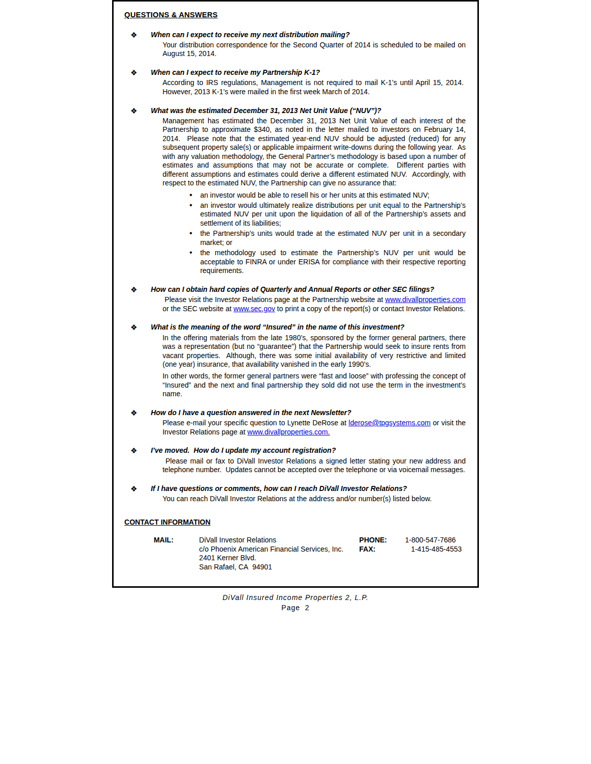QUESTIONS & ANSWERS
❖
When can I expect to receive my next distribution mailing?
Your distribution correspondence for the Second Quarter of 2014 is scheduled to be mailed on August 15, 2014.
❖
When can I expect to receive my Partnership K-1?
According to IRS regulations, Management is not required to mail K-1’s until April 15, 2014. However, 2013 K-1’s were mailed in the first week March of 2014.
❖
What was the estimated December 31, 2013 Net Unit Value (“NUV”)?
Management has estimated the December 31, 2013 Net Unit Value of each interest of the Partnership to approximate $340, as noted in the letter mailed to investors on February 14, 2014. Please note that the estimated year-end NUV should be adjusted (reduced) for any subsequent property sale(s) or applicable impairment write-downs during the following year. As with any valuation methodology, the General Partner’s methodology is based upon a number of estimates and assumptions that may not be accurate or complete. Different parties with different assumptions and estimates could derive a different estimated NUV. Accordingly, with respect to the estimated NUV, the Partnership can give no assurance that:
an investor would be able to resell his or her units at this estimated NUV;
an investor would ultimately realize distributions per unit equal to the Partnership’s estimated NUV per unit upon the liquidation of all of the Partnership’s assets and settlement of its liabilities;
the Partnership’s units would trade at the estimated NUV per unit in a secondary market; or
the methodology used to estimate the Partnership’s NUV per unit would be acceptable to FINRA or under ERISA for compliance with their respective reporting requirements.
❖
How can I obtain hard copies of Quarterly and Annual Reports or other SEC filings?
Please visit the Investor Relations page at the Partnership website at www.divallproperties.com or the SEC website at www.sec.gov to print a copy of the report(s) or contact Investor Relations.
❖
What is the meaning of the word “Insured” in the name of this investment?
In the offering materials from the late 1980’s, sponsored by the former general partners, there was a representation (but no “guarantee”) that the Partnership would seek to insure rents from vacant properties. Although, there was some initial availability of very restrictive and limited (one year) insurance, that availability vanished in the early 1990’s.
In other words, the former general partners were “fast and loose” with professing the concept of “Insured” and the next and final partnership they sold did not use the term in the investment’s name.
❖
How do I have a question answered in the next Newsletter?
Please e-mail your specific question to Lynette DeRose at lderose@tpgsystems.com or visit the Investor Relations page at www.divallproperties.com.
❖
I’ve moved. How do I update my account registration?
Please mail or fax to DiVall Investor Relations a signed letter stating your new address and telephone number. Updates cannot be accepted over the telephone or via voicemail messages.
❖
If I have questions or comments, how can I reach DiVall Investor Relations?
You can reach DiVall Investor Relations at the address and/or number(s) listed below.
CONTACT INFORMATION
| MAIL: | DiVall Investor Relations | PHONE: | 1-800-547-7686 |
| | c/o Phoenix American Financial Services, Inc. | FAX: | 1-415-485-4553 |
| | 2401 Kerner Blvd. | | |
| | San Rafael, CA 94901 | | |
DiVall Insured Income Properties 2, L.P.
Page 2